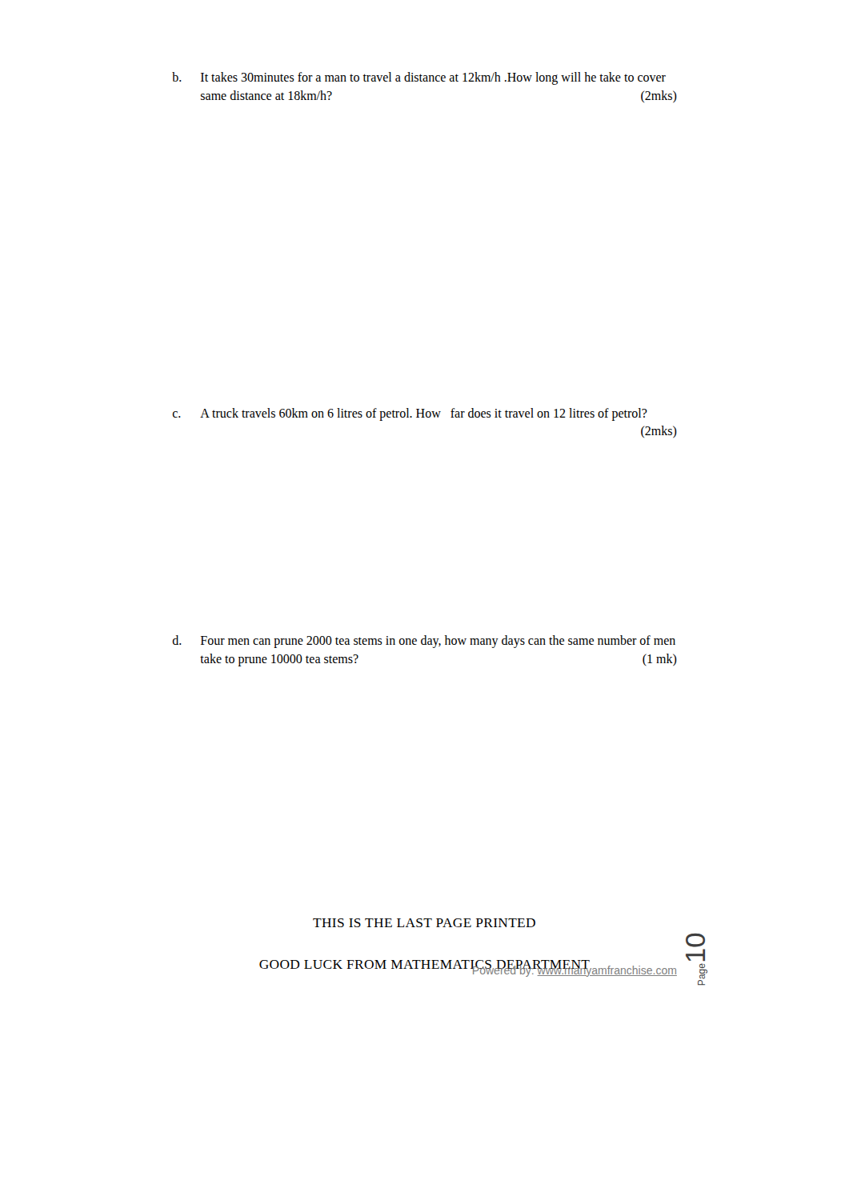b. It takes 30minutes for a man to travel a distance at 12km/h .How long will he take to cover same distance at 18km/h? (2mks)
c. A truck travels 60km on 6 litres of petrol. How far does it travel on 12 litres of petrol?
(2mks)
d. Four men can prune 2000 tea stems in one day, how many days can the same number of men take to prune 10000 tea stems? (1 mk)
THIS IS THE LAST PAGE PRINTED
GOOD LUCK FROM MATHEMATICS DEPARTMENT
Page 10
Powered by: www.manyamfranchise.com